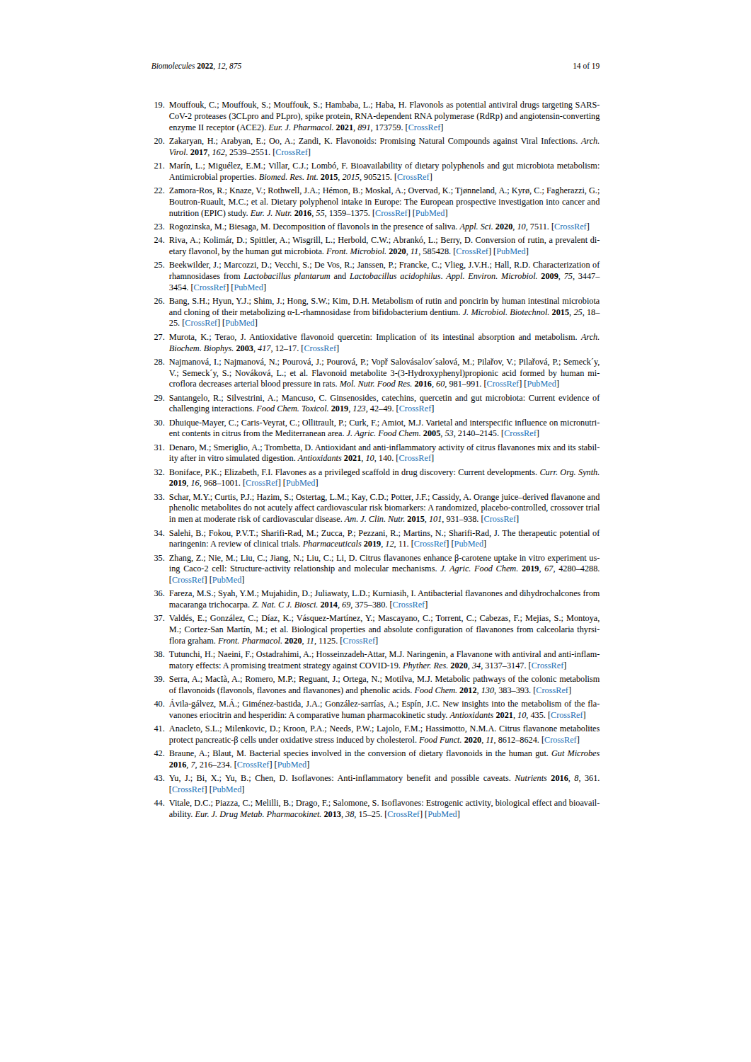Biomolecules 2022, 12, 875
14 of 19
19. Mouffouk, C.; Mouffouk, S.; Mouffouk, S.; Hambaba, L.; Haba, H. Flavonols as potential antiviral drugs targeting SARS-CoV-2 proteases (3CLpro and PLpro), spike protein, RNA-dependent RNA polymerase (RdRp) and angiotensin-converting enzyme II receptor (ACE2). Eur. J. Pharmacol. 2021, 891, 173759. [CrossRef]
20. Zakaryan, H.; Arabyan, E.; Oo, A.; Zandi, K. Flavonoids: Promising Natural Compounds against Viral Infections. Arch. Virol. 2017, 162, 2539–2551. [CrossRef]
21. Marín, L.; Miguélez, E.M.; Villar, C.J.; Lombó, F. Bioavailability of dietary polyphenols and gut microbiota metabolism: Antimicrobial properties. Biomed. Res. Int. 2015, 2015, 905215. [CrossRef]
22. Zamora-Ros, R.; Knaze, V.; Rothwell, J.A.; Hémon, B.; Moskal, A.; Overvad, K.; Tjønneland, A.; Kyrø, C.; Fagherazzi, G.; Boutron-Ruault, M.C.; et al. Dietary polyphenol intake in Europe: The European prospective investigation into cancer and nutrition (EPIC) study. Eur. J. Nutr. 2016, 55, 1359–1375. [CrossRef] [PubMed]
23. Rogozinska, M.; Biesaga, M. Decomposition of flavonols in the presence of saliva. Appl. Sci. 2020, 10, 7511. [CrossRef]
24. Riva, A.; Kolimár, D.; Spittler, A.; Wisgrill, L.; Herbold, C.W.; Abrankó, L.; Berry, D. Conversion of rutin, a prevalent dietary flavonol, by the human gut microbiota. Front. Microbiol. 2020, 11, 585428. [CrossRef] [PubMed]
25. Beekwilder, J.; Marcozzi, D.; Vecchi, S.; De Vos, R.; Janssen, P.; Francke, C.; Vlieg, J.V.H.; Hall, R.D. Characterization of rhamnosidases from Lactobacillus plantarum and Lactobacillus acidophilus. Appl. Environ. Microbiol. 2009, 75, 3447–3454. [CrossRef] [PubMed]
26. Bang, S.H.; Hyun, Y.J.; Shim, J.; Hong, S.W.; Kim, D.H. Metabolism of rutin and poncirin by human intestinal microbiota and cloning of their metabolizing α-L-rhamnosidase from bifidobacterium dentium. J. Microbiol. Biotechnol. 2015, 25, 18–25. [CrossRef] [PubMed]
27. Murota, K.; Terao, J. Antioxidative flavonoid quercetin: Implication of its intestinal absorption and metabolism. Arch. Biochem. Biophys. 2003, 417, 12–17. [CrossRef]
28. Najmanová, I.; Najmanová, N.; Pourová, J.; Pourová, P.; Vopř Salovásalov´salová, M.; Pilařov, V.; Pilařová, P.; Semeck´y, V.; Semeck´y, S.; Nováková, L.; et al. Flavonoid metabolite 3-(3-Hydroxyphenyl)propionic acid formed by human microflora decreases arterial blood pressure in rats. Mol. Nutr. Food Res. 2016, 60, 981–991. [CrossRef] [PubMed]
29. Santangelo, R.; Silvestrini, A.; Mancuso, C. Ginsenosides, catechins, quercetin and gut microbiota: Current evidence of challenging interactions. Food Chem. Toxicol. 2019, 123, 42–49. [CrossRef]
30. Dhuique-Mayer, C.; Caris-Veyrat, C.; Ollitrault, P.; Curk, F.; Amiot, M.J. Varietal and interspecific influence on micronutrient contents in citrus from the Mediterranean area. J. Agric. Food Chem. 2005, 53, 2140–2145. [CrossRef]
31. Denaro, M.; Smeriglio, A.; Trombetta, D. Antioxidant and anti-inflammatory activity of citrus flavanones mix and its stability after in vitro simulated digestion. Antioxidants 2021, 10, 140. [CrossRef]
32. Boniface, P.K.; Elizabeth, F.I. Flavones as a privileged scaffold in drug discovery: Current developments. Curr. Org. Synth. 2019, 16, 968–1001. [CrossRef] [PubMed]
33. Schar, M.Y.; Curtis, P.J.; Hazim, S.; Ostertag, L.M.; Kay, C.D.; Potter, J.F.; Cassidy, A. Orange juice–derived flavanone and phenolic metabolites do not acutely affect cardiovascular risk biomarkers: A randomized, placebo-controlled, crossover trial in men at moderate risk of cardiovascular disease. Am. J. Clin. Nutr. 2015, 101, 931–938. [CrossRef]
34. Salehi, B.; Fokou, P.V.T.; Sharifi-Rad, M.; Zucca, P.; Pezzani, R.; Martins, N.; Sharifi-Rad, J. The therapeutic potential of naringenin: A review of clinical trials. Pharmaceuticals 2019, 12, 11. [CrossRef] [PubMed]
35. Zhang, Z.; Nie, M.; Liu, C.; Jiang, N.; Liu, C.; Li, D. Citrus flavanones enhance β-carotene uptake in vitro experiment using Caco-2 cell: Structure-activity relationship and molecular mechanisms. J. Agric. Food Chem. 2019, 67, 4280–4288. [CrossRef] [PubMed]
36. Fareza, M.S.; Syah, Y.M.; Mujahidin, D.; Juliawaty, L.D.; Kurniasih, I. Antibacterial flavanones and dihydrochalcones from macaranga trichocarpa. Z. Nat. C J. Biosci. 2014, 69, 375–380. [CrossRef]
37. Valdés, E.; González, C.; Díaz, K.; Vásquez-Martínez, Y.; Mascayano, C.; Torrent, C.; Cabezas, F.; Mejias, S.; Montoya, M.; Cortez-San Martín, M.; et al. Biological properties and absolute configuration of flavanones from calceolaria thyrsiflora graham. Front. Pharmacol. 2020, 11, 1125. [CrossRef]
38. Tutunchi, H.; Naeini, F.; Ostadrahimi, A.; Hosseinzadeh-Attar, M.J. Naringenin, a Flavanone with antiviral and anti-inflammatory effects: A promising treatment strategy against COVID-19. Phyther. Res. 2020, 34, 3137–3147. [CrossRef]
39. Serra, A.; MacIà, A.; Romero, M.P.; Reguant, J.; Ortega, N.; Motilva, M.J. Metabolic pathways of the colonic metabolism of flavonoids (flavonols, flavones and flavanones) and phenolic acids. Food Chem. 2012, 130, 383–393. [CrossRef]
40. Ávila-gálvez, M.Á.; Giménez-bastida, J.A.; González-sarrías, A.; Espín, J.C. New insights into the metabolism of the flavanones eriocitrin and hesperidin: A comparative human pharmacokinetic study. Antioxidants 2021, 10, 435. [CrossRef]
41. Anacleto, S.L.; Milenkovic, D.; Kroon, P.A.; Needs, P.W.; Lajolo, F.M.; Hassimotto, N.M.A. Citrus flavanone metabolites protect pancreatic-β cells under oxidative stress induced by cholesterol. Food Funct. 2020, 11, 8612–8624. [CrossRef]
42. Braune, A.; Blaut, M. Bacterial species involved in the conversion of dietary flavonoids in the human gut. Gut Microbes 2016, 7, 216–234. [CrossRef] [PubMed]
43. Yu, J.; Bi, X.; Yu, B.; Chen, D. Isoflavones: Anti-inflammatory benefit and possible caveats. Nutrients 2016, 8, 361. [CrossRef] [PubMed]
44. Vitale, D.C.; Piazza, C.; Melilli, B.; Drago, F.; Salomone, S. Isoflavones: Estrogenic activity, biological effect and bioavailability. Eur. J. Drug Metab. Pharmacokinet. 2013, 38, 15–25. [CrossRef] [PubMed]